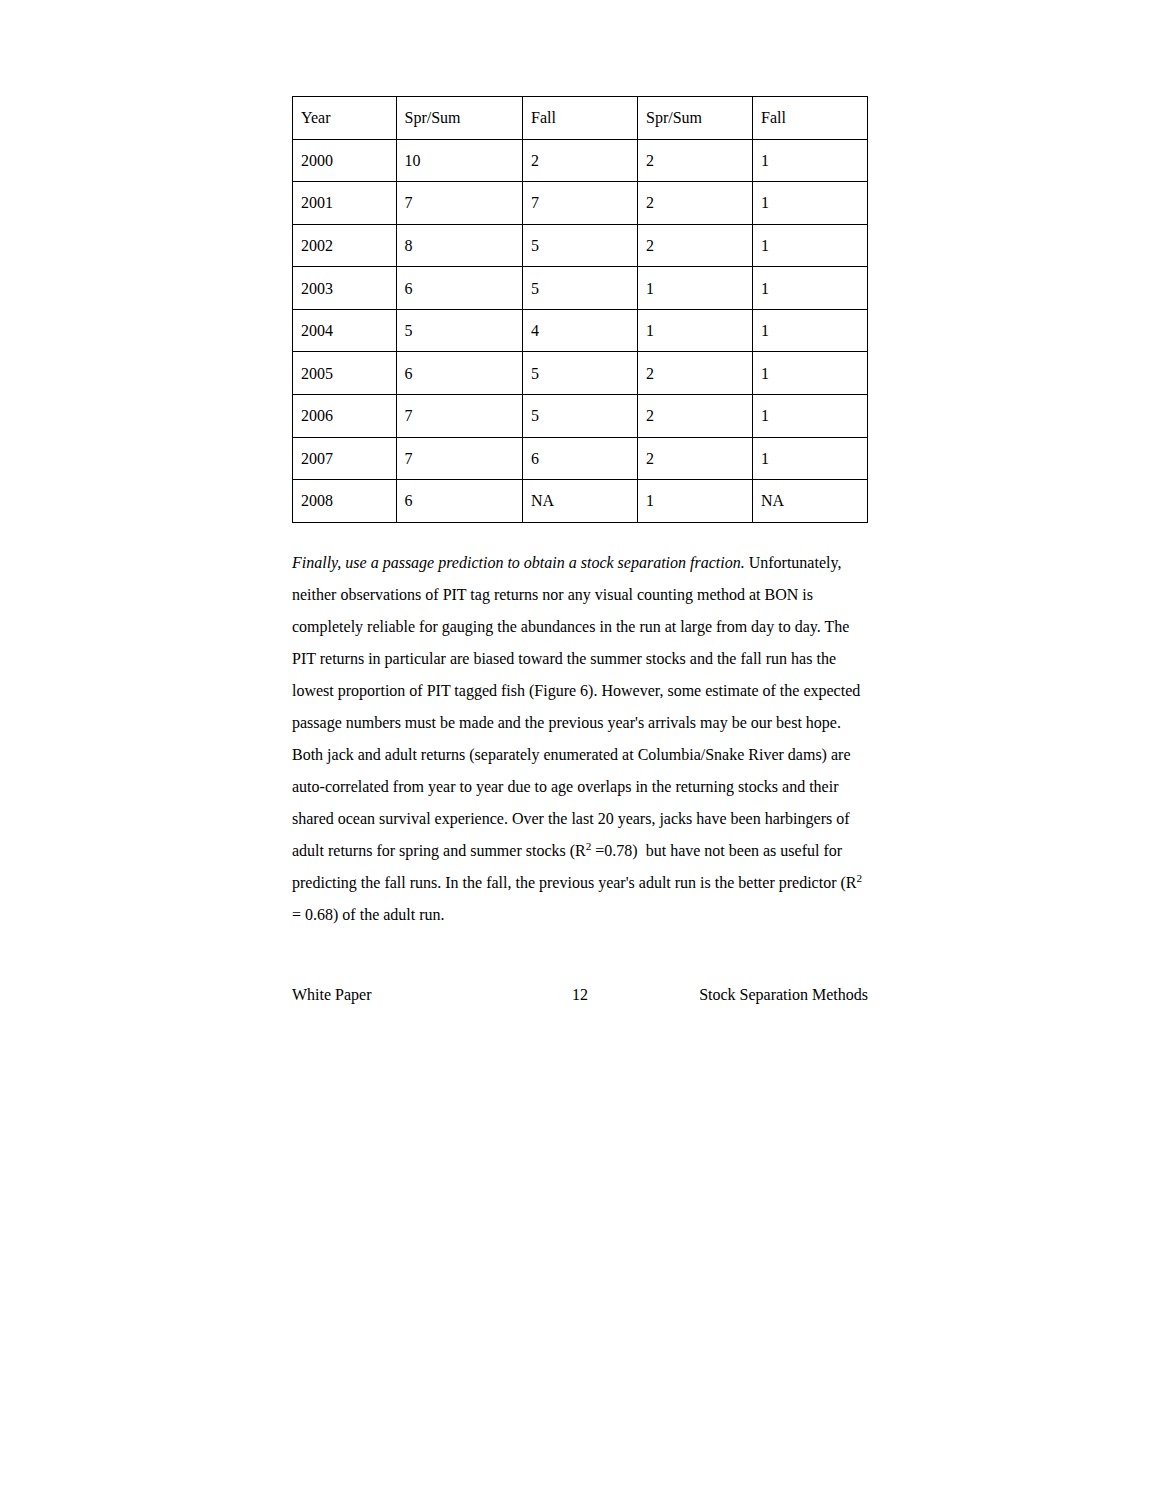| Year | Spr/Sum | Fall | Spr/Sum | Fall |
| 2000 | 10 | 2 | 2 | 1 |
| 2001 | 7 | 7 | 2 | 1 |
| 2002 | 8 | 5 | 2 | 1 |
| 2003 | 6 | 5 | 1 | 1 |
| 2004 | 5 | 4 | 1 | 1 |
| 2005 | 6 | 5 | 2 | 1 |
| 2006 | 7 | 5 | 2 | 1 |
| 2007 | 7 | 6 | 2 | 1 |
| 2008 | 6 | NA | 1 | NA |
Finally, use a passage prediction to obtain a stock separation fraction. Unfortunately, neither observations of PIT tag returns nor any visual counting method at BON is completely reliable for gauging the abundances in the run at large from day to day. The PIT returns in particular are biased toward the summer stocks and the fall run has the lowest proportion of PIT tagged fish (Figure 6). However, some estimate of the expected passage numbers must be made and the previous year's arrivals may be our best hope. Both jack and adult returns (separately enumerated at Columbia/Snake River dams) are auto-correlated from year to year due to age overlaps in the returning stocks and their shared ocean survival experience. Over the last 20 years, jacks have been harbingers of adult returns for spring and summer stocks (R2 =0.78) but have not been as useful for predicting the fall runs. In the fall, the previous year's adult run is the better predictor (R2 = 0.68) of the adult run.
White Paper
12
Stock Separation Methods